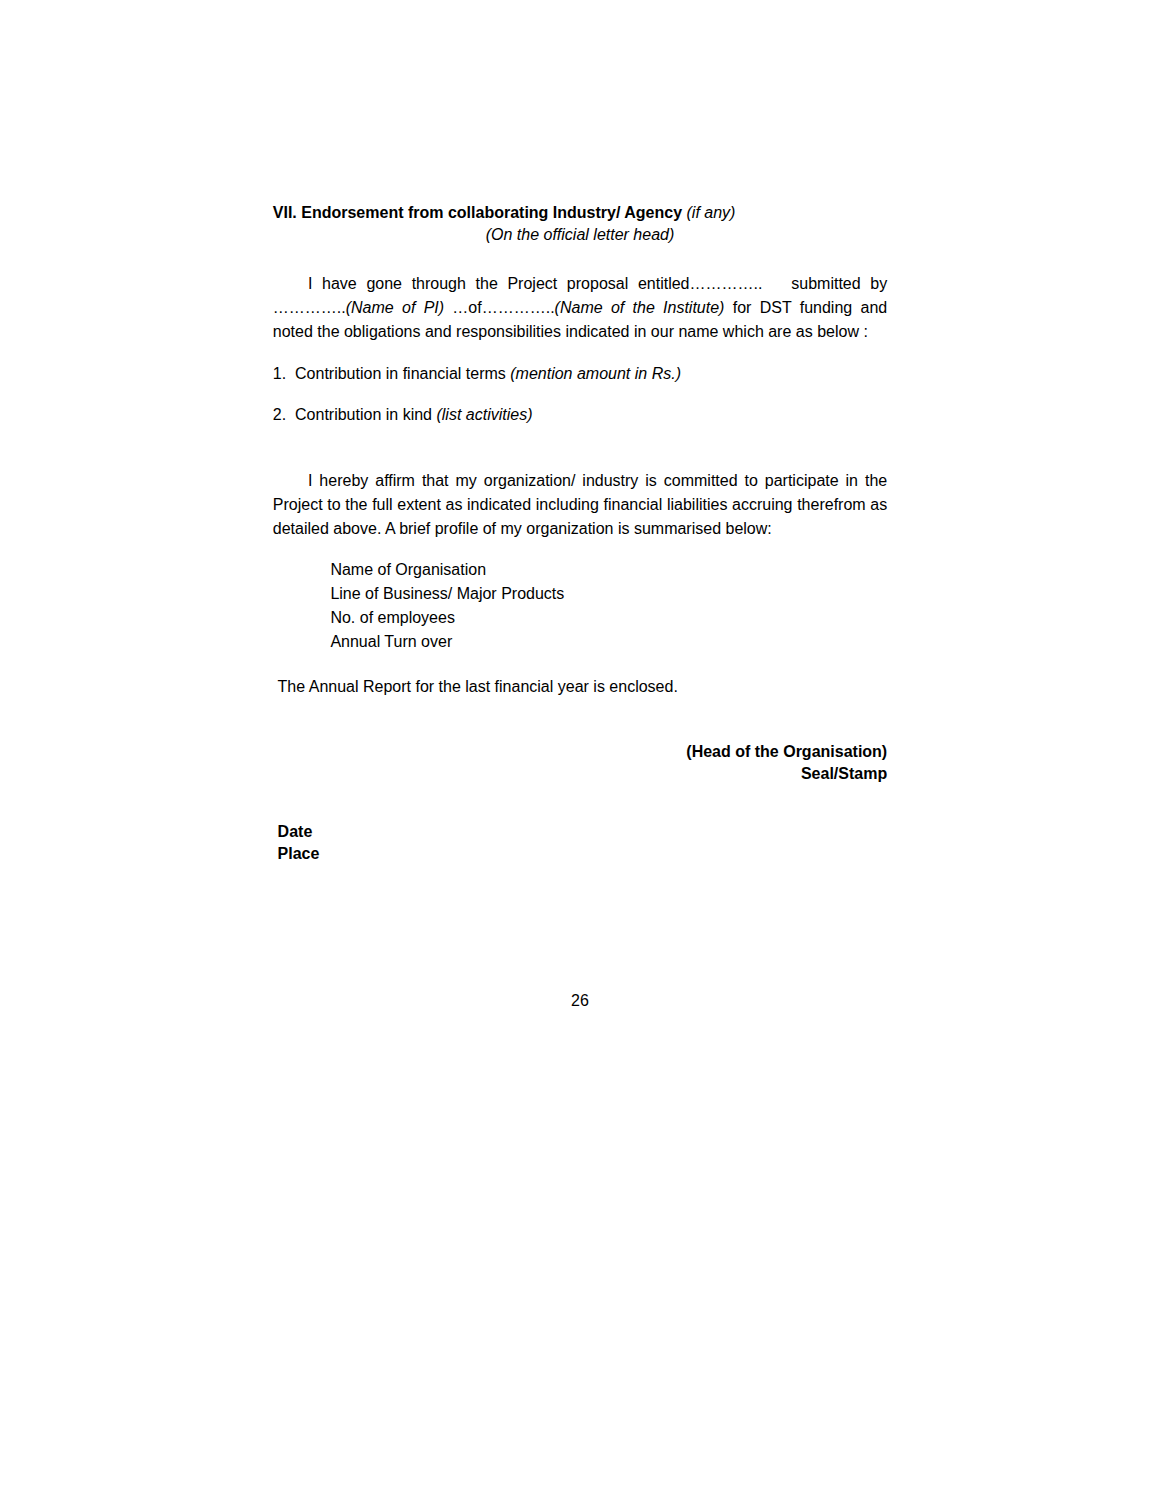VII. Endorsement from collaborating Industry/ Agency (if any)
(On the official letter head)
I have gone through the Project proposal entitled………….. submitted by …………..(Name of PI) …of…………..(Name of the Institute) for DST funding and noted the obligations and responsibilities indicated in our name which are as below :
1. Contribution in financial terms (mention amount in Rs.)
2. Contribution in kind (list activities)
I hereby affirm that my organization/ industry is committed to participate in the Project to the full extent as indicated including financial liabilities accruing therefrom as detailed above. A brief profile of my organization is summarised below:
Name of Organisation
Line of Business/ Major Products
No. of employees
Annual Turn over
The Annual Report for the last financial year is enclosed.
(Head of the Organisation)
Seal/Stamp
Date
Place
26